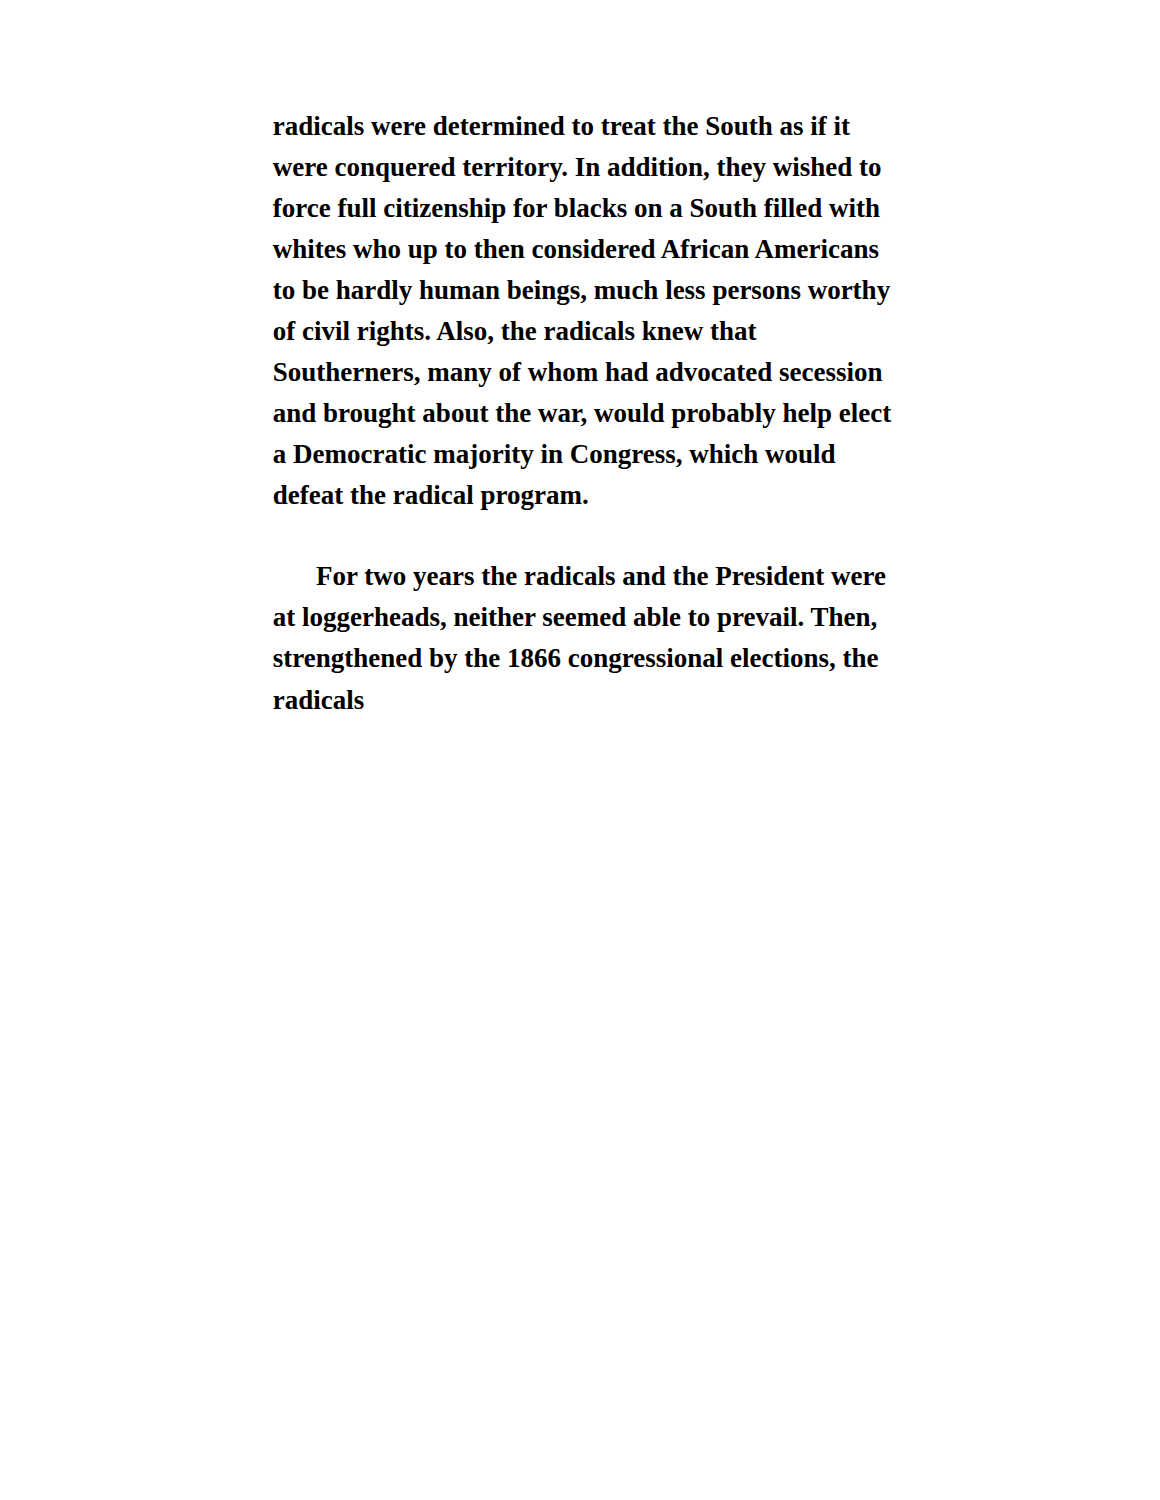radicals were determined to treat the South as if it were conquered territory. In addition, they wished to force full citizenship for blacks on a South filled with whites who up to then considered African Americans to be hardly human beings, much less persons worthy of civil rights. Also, the radicals knew that Southerners, many of whom had advocated secession and brought about the war, would probably help elect a Democratic majority in Congress, which would defeat the radical program.
For two years the radicals and the President were at loggerheads, neither seemed able to prevail. Then, strengthened by the 1866 congressional elections, the radicals